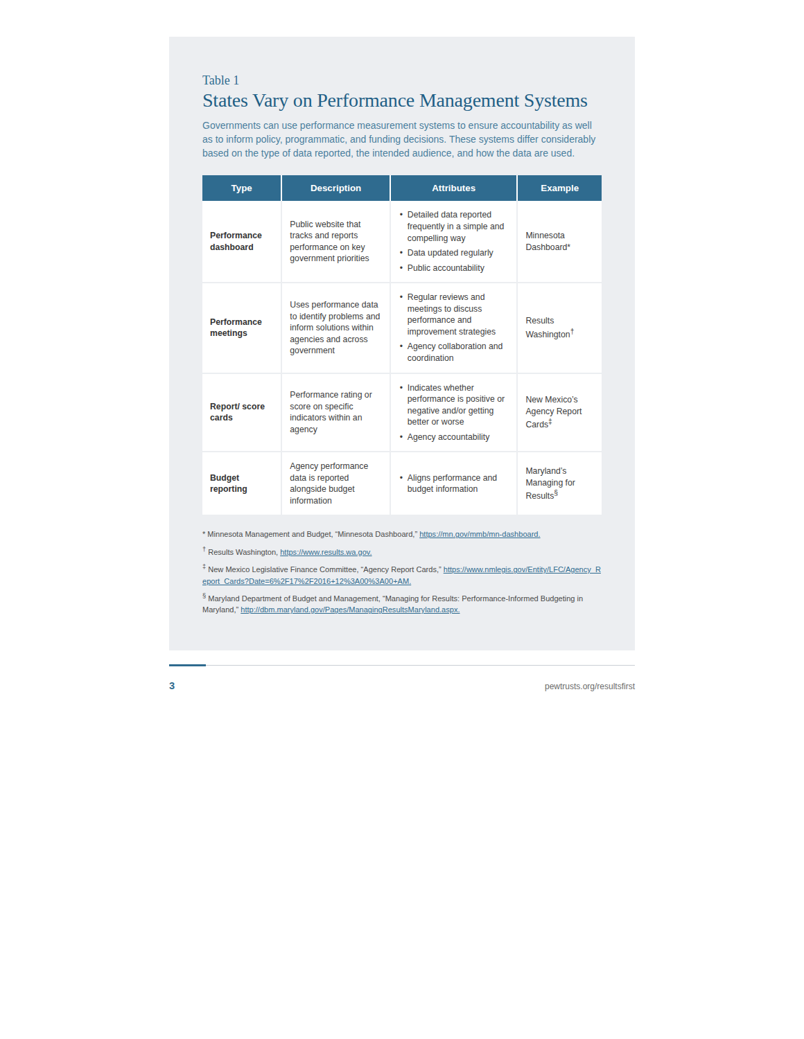Table 1
States Vary on Performance Management Systems
Governments can use performance measurement systems to ensure accountability as well as to inform policy, programmatic, and funding decisions. These systems differ considerably based on the type of data reported, the intended audience, and how the data are used.
| Type | Description | Attributes | Example |
| --- | --- | --- | --- |
| Performance dashboard | Public website that tracks and reports performance on key government priorities | Detailed data reported frequently in a simple and compelling way Data updated regularly Public accountability | Minnesota Dashboard* |
| Performance meetings | Uses performance data to identify problems and inform solutions within agencies and across government | Regular reviews and meetings to discuss performance and improvement strategies Agency collaboration and coordination | Results Washington † |
| Report/ score cards | Performance rating or score on specific indicators within an agency | Indicates whether performance is positive or negative and/or getting better or worse Agency accountability | New Mexico’s Agency Report Cards ‡ |
| Budget reporting | Agency performance data is reported alongside budget information | Aligns performance and budget information | Maryland’s Managing for Results § |
* Minnesota Management and Budget, “Minnesota Dashboard,” https://mn.gov/mmb/mn-dashboard.
† Results Washington, https://www.results.wa.gov.
‡ New Mexico Legislative Finance Committee, “Agency Report Cards,” https://www.nmlegis.gov/Entity/LFC/Agency_Report_Cards?Date=6%2F17%2F2016+12%3A00%3A00+AM.
§ Maryland Department of Budget and Management, “Managing for Results: Performance-Informed Budgeting in Maryland,” http://dbm.maryland.gov/Pages/ManagingResultsMaryland.aspx.
3
pewtrusts.org/resultsfirst